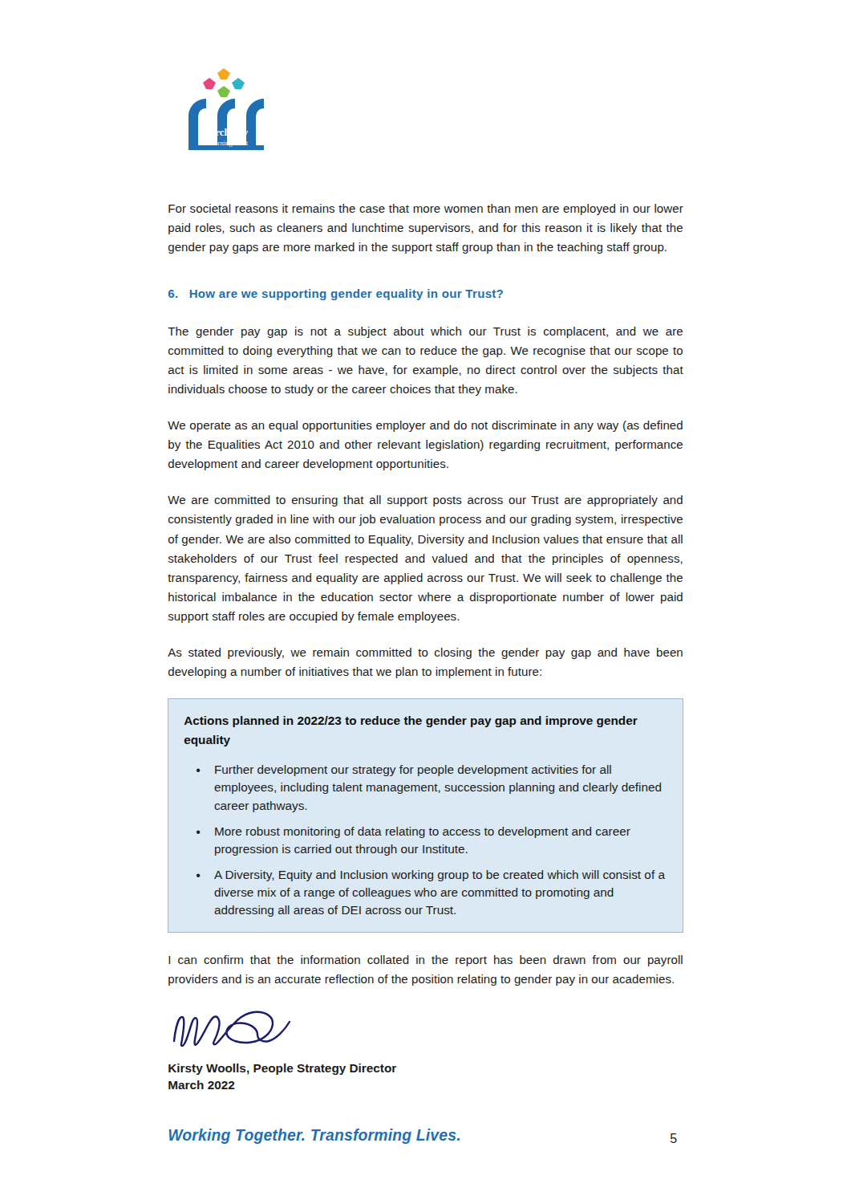Archway Learning Trust
For societal reasons it remains the case that more women than men are employed in our lower paid roles, such as cleaners and lunchtime supervisors, and for this reason it is likely that the gender pay gaps are more marked in the support staff group than in the teaching staff group.
6. How are we supporting gender equality in our Trust?
The gender pay gap is not a subject about which our Trust is complacent, and we are committed to doing everything that we can to reduce the gap. We recognise that our scope to act is limited in some areas - we have, for example, no direct control over the subjects that individuals choose to study or the career choices that they make.
We operate as an equal opportunities employer and do not discriminate in any way (as defined by the Equalities Act 2010 and other relevant legislation) regarding recruitment, performance development and career development opportunities.
We are committed to ensuring that all support posts across our Trust are appropriately and consistently graded in line with our job evaluation process and our grading system, irrespective of gender. We are also committed to Equality, Diversity and Inclusion values that ensure that all stakeholders of our Trust feel respected and valued and that the principles of openness, transparency, fairness and equality are applied across our Trust. We will seek to challenge the historical imbalance in the education sector where a disproportionate number of lower paid support staff roles are occupied by female employees.
As stated previously, we remain committed to closing the gender pay gap and have been developing a number of initiatives that we plan to implement in future:
Actions planned in 2022/23 to reduce the gender pay gap and improve gender equality
Further development our strategy for people development activities for all employees, including talent management, succession planning and clearly defined career pathways.
More robust monitoring of data relating to access to development and career progression is carried out through our Institute.
A Diversity, Equity and Inclusion working group to be created which will consist of a diverse mix of a range of colleagues who are committed to promoting and addressing all areas of DEI across our Trust.
I can confirm that the information collated in the report has been drawn from our payroll providers and is an accurate reflection of the position relating to gender pay in our academies.
Kirsty Woolls, People Strategy Director
March 2022
Working Together. Transforming Lives.
5